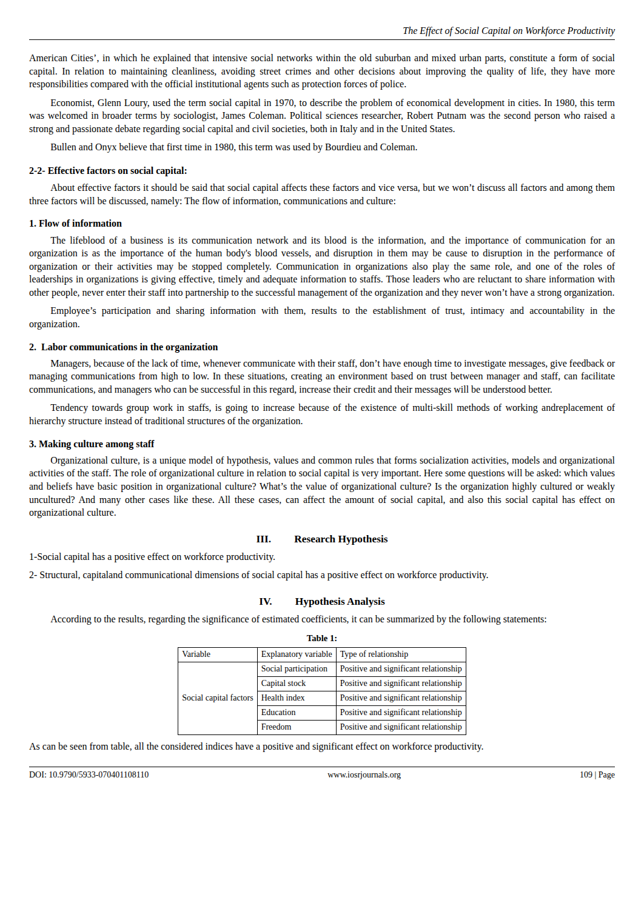The Effect of Social Capital on Workforce Productivity
American Cities’, in which he explained that intensive social networks within the old suburban and mixed urban parts, constitute a form of social capital. In relation to maintaining cleanliness, avoiding street crimes and other decisions about improving the quality of life, they have more responsibilities compared with the official institutional agents such as protection forces of police.
Economist, Glenn Loury, used the term social capital in 1970, to describe the problem of economical development in cities. In 1980, this term was welcomed in broader terms by sociologist, James Coleman. Political sciences researcher, Robert Putnam was the second person who raised a strong and passionate debate regarding social capital and civil societies, both in Italy and in the United States.
Bullen and Onyx believe that first time in 1980, this term was used by Bourdieu and Coleman.
2-2- Effective factors on social capital:
About effective factors it should be said that social capital affects these factors and vice versa, but we won’t discuss all factors and among them three factors will be discussed, namely: The flow of information, communications and culture:
1. Flow of information
The lifeblood of a business is its communication network and its blood is the information, and the importance of communication for an organization is as the importance of the human body's blood vessels, and disruption in them may be cause to disruption in the performance of organization or their activities may be stopped completely. Communication in organizations also play the same role, and one of the roles of leaderships in organizations is giving effective, timely and adequate information to staffs. Those leaders who are reluctant to share information with other people, never enter their staff into partnership to the successful management of the organization and they never won’t have a strong organization.
Employee’s participation and sharing information with them, results to the establishment of trust, intimacy and accountability in the organization.
2. Labor communications in the organization
Managers, because of the lack of time, whenever communicate with their staff, don’t have enough time to investigate messages, give feedback or managing communications from high to low. In these situations, creating an environment based on trust between manager and staff, can facilitate communications, and managers who can be successful in this regard, increase their credit and their messages will be understood better.
Tendency towards group work in staffs, is going to increase because of the existence of multi-skill methods of working andreplacement of hierarchy structure instead of traditional structures of the organization.
3. Making culture among staff
Organizational culture, is a unique model of hypothesis, values and common rules that forms socialization activities, models and organizational activities of the staff. The role of organizational culture in relation to social capital is very important. Here some questions will be asked: which values and beliefs have basic position in organizational culture? What’s the value of organizational culture? Is the organization highly cultured or weakly uncultured? And many other cases like these. All these cases, can affect the amount of social capital, and also this social capital has effect on organizational culture.
III. Research Hypothesis
1-Social capital has a positive effect on workforce productivity.
2- Structural, capitaland communicational dimensions of social capital has a positive effect on workforce productivity.
IV. Hypothesis Analysis
According to the results, regarding the significance of estimated coefficients, it can be summarized by the following statements:
Table 1:
| Variable | Explanatory variable | Type of relationship |
| Social capital factors | Social participation | Positive and significant relationship |
| Capital stock | Positive and significant relationship |
| Health index | Positive and significant relationship |
| Education | Positive and significant relationship |
| Freedom | Positive and significant relationship |
As can be seen from table, all the considered indices have a positive and significant effect on workforce productivity.
DOI: 10.9790/5933-070401108110
www.iosrjournals.org
109 | Page